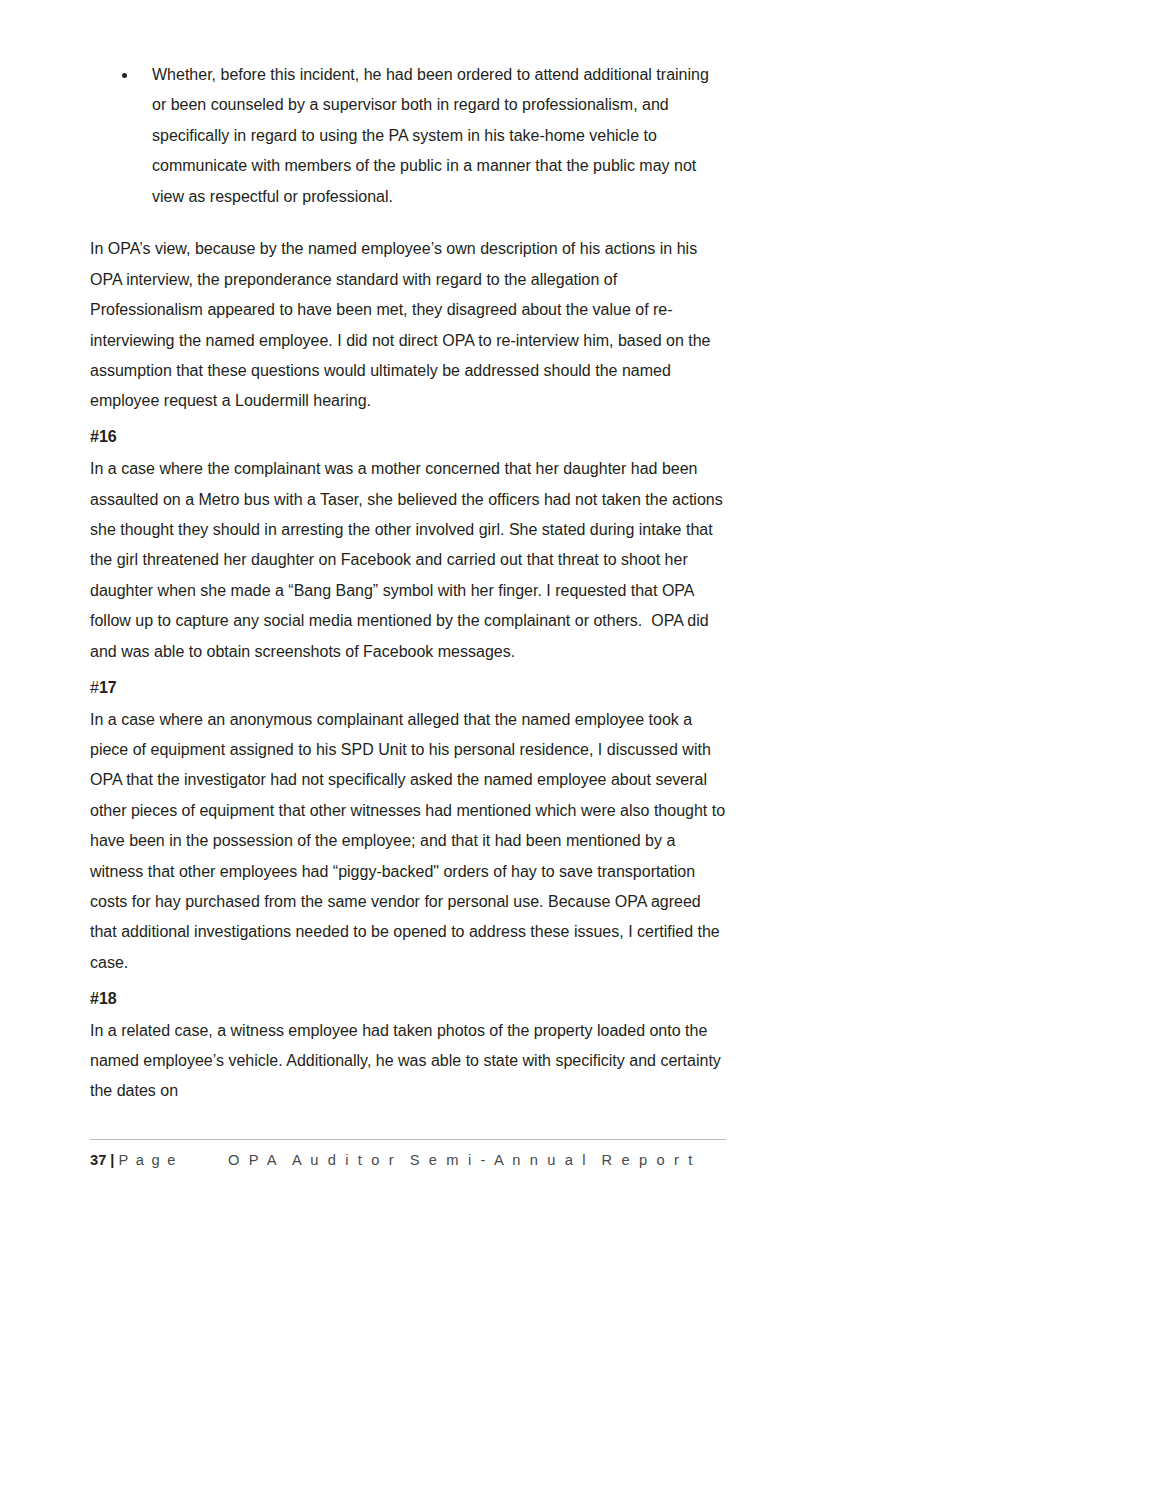Whether, before this incident, he had been ordered to attend additional training or been counseled by a supervisor both in regard to professionalism, and specifically in regard to using the PA system in his take-home vehicle to communicate with members of the public in a manner that the public may not view as respectful or professional.
In OPA’s view, because by the named employee’s own description of his actions in his OPA interview, the preponderance standard with regard to the allegation of Professionalism appeared to have been met, they disagreed about the value of re-interviewing the named employee. I did not direct OPA to re-interview him, based on the assumption that these questions would ultimately be addressed should the named employee request a Loudermill hearing.
#16
In a case where the complainant was a mother concerned that her daughter had been assaulted on a Metro bus with a Taser, she believed the officers had not taken the actions she thought they should in arresting the other involved girl. She stated during intake that the girl threatened her daughter on Facebook and carried out that threat to shoot her daughter when she made a “Bang Bang” symbol with her finger. I requested that OPA follow up to capture any social media mentioned by the complainant or others. OPA did and was able to obtain screenshots of Facebook messages.
#17
In a case where an anonymous complainant alleged that the named employee took a piece of equipment assigned to his SPD Unit to his personal residence, I discussed with OPA that the investigator had not specifically asked the named employee about several other pieces of equipment that other witnesses had mentioned which were also thought to have been in the possession of the employee; and that it had been mentioned by a witness that other employees had “piggy-backed" orders of hay to save transportation costs for hay purchased from the same vendor for personal use. Because OPA agreed that additional investigations needed to be opened to address these issues, I certified the case.
#18
In a related case, a witness employee had taken photos of the property loaded onto the named employee’s vehicle. Additionally, he was able to state with specificity and certainty the dates on
37 | P a g e O P A A u d i t o r S e m i - A n n u a l R e p o r t